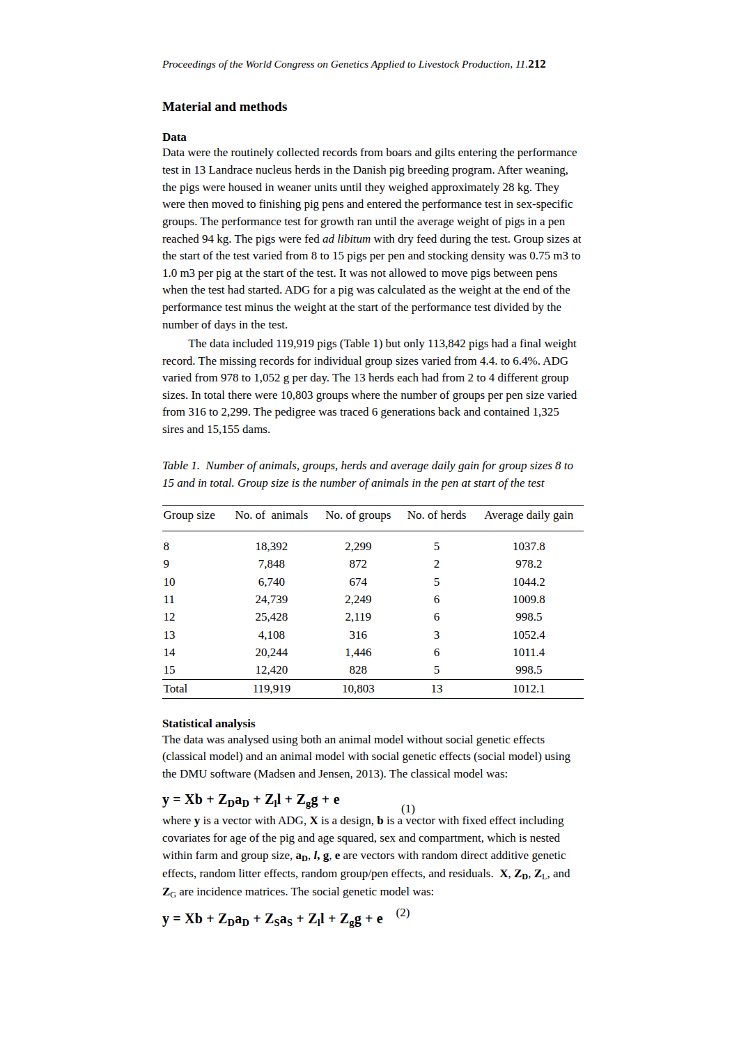Proceedings of the World Congress on Genetics Applied to Livestock Production, 11.212
Material and methods
Data
Data were the routinely collected records from boars and gilts entering the performance test in 13 Landrace nucleus herds in the Danish pig breeding program. After weaning, the pigs were housed in weaner units until they weighed approximately 28 kg. They were then moved to finishing pig pens and entered the performance test in sex-specific groups. The performance test for growth ran until the average weight of pigs in a pen reached 94 kg. The pigs were fed ad libitum with dry feed during the test. Group sizes at the start of the test varied from 8 to 15 pigs per pen and stocking density was 0.75 m3 to 1.0 m3 per pig at the start of the test. It was not allowed to move pigs between pens when the test had started. ADG for a pig was calculated as the weight at the end of the performance test minus the weight at the start of the performance test divided by the number of days in the test.
The data included 119,919 pigs (Table 1) but only 113,842 pigs had a final weight record. The missing records for individual group sizes varied from 4.4. to 6.4%. ADG varied from 978 to 1,052 g per day. The 13 herds each had from 2 to 4 different group sizes. In total there were 10,803 groups where the number of groups per pen size varied from 316 to 2,299. The pedigree was traced 6 generations back and contained 1,325 sires and 15,155 dams.
Table 1. Number of animals, groups, herds and average daily gain for group sizes 8 to 15 and in total. Group size is the number of animals in the pen at start of the test
| Group size | No. of animals | No. of groups | No. of herds | Average daily gain |
| --- | --- | --- | --- | --- |
| 8 | 18,392 | 2,299 | 5 | 1037.8 |
| 9 | 7,848 | 872 | 2 | 978.2 |
| 10 | 6,740 | 674 | 5 | 1044.2 |
| 11 | 24,739 | 2,249 | 6 | 1009.8 |
| 12 | 25,428 | 2,119 | 6 | 998.5 |
| 13 | 4,108 | 316 | 3 | 1052.4 |
| 14 | 20,244 | 1,446 | 6 | 1011.4 |
| 15 | 12,420 | 828 | 5 | 998.5 |
| Total | 119,919 | 10,803 | 13 | 1012.1 |
Statistical analysis
The data was analysed using both an animal model without social genetic effects (classical model) and an animal model with social genetic effects (social model) using the DMU software (Madsen and Jensen, 2013). The classical model was:
y = Xb + ZDaD + Zll + Zgg + e(1)
where y is a vector with ADG, X is a design, b is a vector with fixed effect including covariates for age of the pig and age squared, sex and compartment, which is nested within farm and group size, aD, l, g, e are vectors with random direct additive genetic effects, random litter effects, random group/pen effects, and residuals. X, ZD, ZL, and ZG are incidence matrices. The social genetic model was:
y = Xb + ZDaD + ZSaS + Zll + Zgg + e(2)